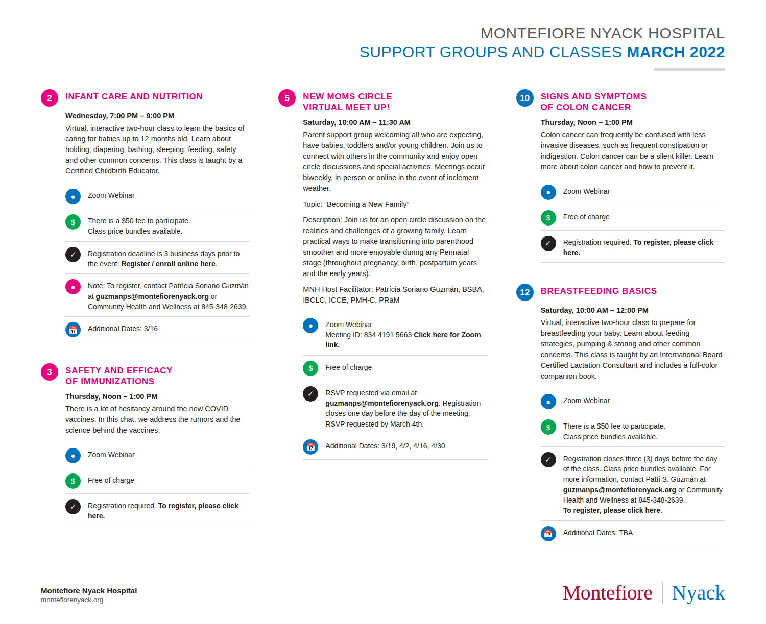MONTEFIORE NYACK HOSPITAL
SUPPORT GROUPS AND CLASSES MARCH 2022
2
INFANT CARE AND NUTRITION
Wednesday, 7:00 PM – 9:00 PM
Virtual, interactive two-hour class to learn the basics of caring for babies up to 12 months old. Learn about holding, diapering, bathing, sleeping, feeding, safety and other common concerns. This class is taught by a Certified Childbirth Educator.
●
Zoom Webinar
$
There is a $50 fee to participate.
Class price bundles available.
✓
Registration deadline is 3 business days prior to the event. Register / enroll online here.
●
Note: To register, contact Patrícia Soriano Guzmán at guzmanps@montefiorenyack.org or Community Health and Wellness at 845-348-2639.
📅
Additional Dates: 3/16
3
SAFETY AND EFFICACY
OF IMMUNIZATIONS
Thursday, Noon – 1:00 PM
There is a lot of hesitancy around the new COVID vaccines. In this chat, we address the rumors and the science behind the vaccines.
●
Zoom Webinar
$
Free of charge
✓
Registration required. To register, please click here.
5
NEW MOMS CIRCLE
VIRTUAL MEET UP!
Saturday, 10:00 AM – 11:30 AM
Parent support group welcoming all who are expecting, have babies, toddlers and/or young children. Join us to connect with others in the community and enjoy open circle discussions and special activities. Meetings occur biweekly, in-person or online in the event of inclement weather.
Topic: “Becoming a New Family”
Description: Join us for an open circle discussion on the realities and challenges of a growing family. Learn practical ways to make transitioning into parenthood smoother and more enjoyable during any Perinatal stage (throughout pregnancy, birth, postpartum years and the early years).
MNH Host Facilitator: Patrícia Soriano Guzmán, BSBA, IBCLC, ICCE, PMH-C, PRaM
●
Zoom Webinar
Meeting ID: 834 4191 5663 Click here for Zoom link.
$
Free of charge
✓
RSVP requested via email at guzmanps@montefiorenyack.org. Registration closes one day before the day of the meeting.
RSVP requested by March 4th.
📅
Additional Dates: 3/19, 4/2, 4/16, 4/30
10
SIGNS AND SYMPTOMS
OF COLON CANCER
Thursday, Noon – 1:00 PM
Colon cancer can frequently be confused with less invasive diseases, such as frequent constipation or indigestion. Colon cancer can be a silent killer. Learn more about colon cancer and how to prevent it.
●
Zoom Webinar
$
Free of charge
✓
Registration required. To register, please click here.
12
BREASTFEEDING BASICS
Saturday, 10:00 AM – 12:00 PM
Virtual, interactive two-hour class to prepare for breastfeeding your baby. Learn about feeding strategies, pumping & storing and other common concerns. This class is taught by an International Board Certified Lactation Consultant and includes a full-color companion book.
●
Zoom Webinar
$
There is a $50 fee to participate.
Class price bundles available.
✓
Registration closes three (3) days before the day of the class. Class price bundles available. For more information, contact Patti S. Guzmán at guzmanps@montefiorenyack.org or Community Health and Wellness at 845-348-2639.
To register, please click here.
📅
Additional Dates: TBA
Montefiore Nyack Hospital
montefiorenyack.org
Montefiore Nyack